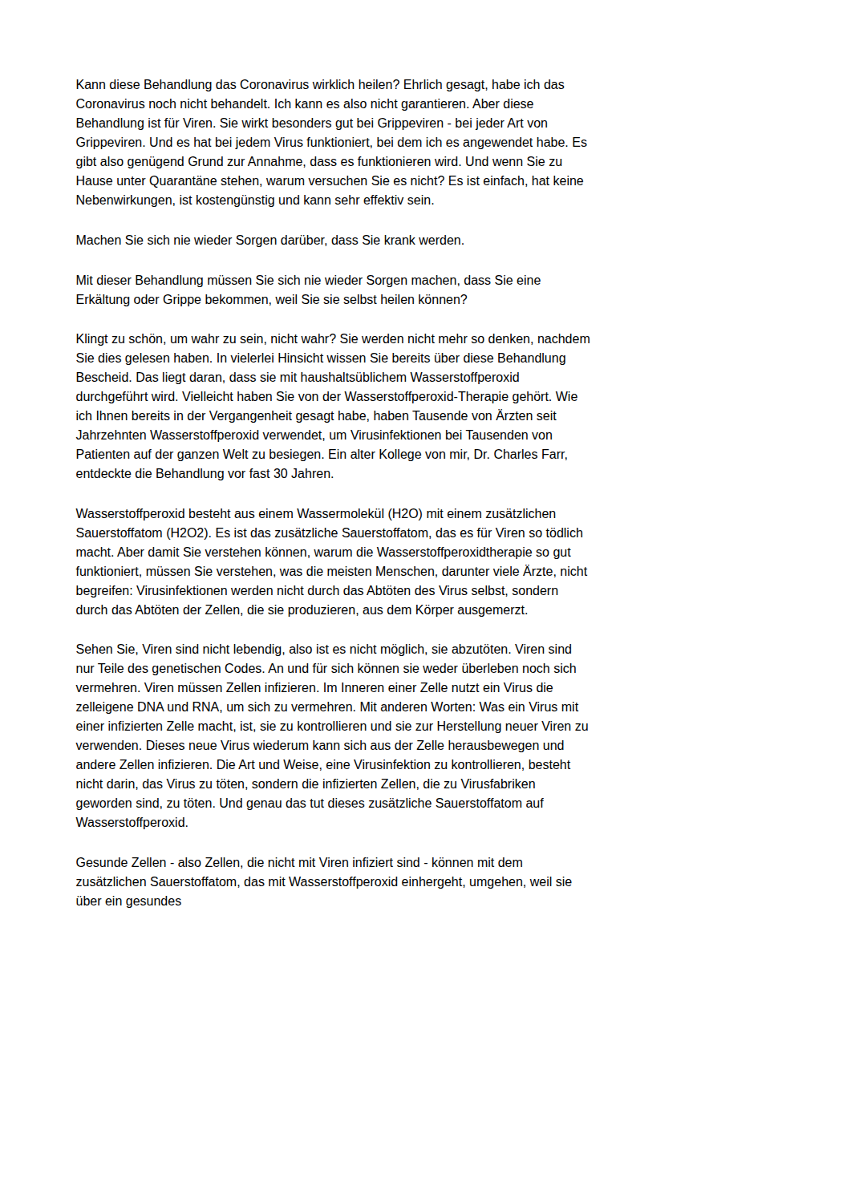Kann diese Behandlung das Coronavirus wirklich heilen? Ehrlich gesagt, habe ich das Coronavirus noch nicht behandelt. Ich kann es also nicht garantieren. Aber diese Behandlung ist für Viren. Sie wirkt besonders gut bei Grippeviren - bei jeder Art von Grippeviren. Und es hat bei jedem Virus funktioniert, bei dem ich es angewendet habe. Es gibt also genügend Grund zur Annahme, dass es funktionieren wird. Und wenn Sie zu Hause unter Quarantäne stehen, warum versuchen Sie es nicht? Es ist einfach, hat keine Nebenwirkungen, ist kostengünstig und kann sehr effektiv sein.
Machen Sie sich nie wieder Sorgen darüber, dass Sie krank werden.
Mit dieser Behandlung müssen Sie sich nie wieder Sorgen machen, dass Sie eine Erkältung oder Grippe bekommen, weil Sie sie selbst heilen können?
Klingt zu schön, um wahr zu sein, nicht wahr? Sie werden nicht mehr so denken, nachdem Sie dies gelesen haben. In vielerlei Hinsicht wissen Sie bereits über diese Behandlung Bescheid. Das liegt daran, dass sie mit haushaltsüblichem Wasserstoffperoxid durchgeführt wird. Vielleicht haben Sie von der Wasserstoffperoxid-Therapie gehört. Wie ich Ihnen bereits in der Vergangenheit gesagt habe, haben Tausende von Ärzten seit Jahrzehnten Wasserstoffperoxid verwendet, um Virusinfektionen bei Tausenden von Patienten auf der ganzen Welt zu besiegen. Ein alter Kollege von mir, Dr. Charles Farr, entdeckte die Behandlung vor fast 30 Jahren.
Wasserstoffperoxid besteht aus einem Wassermolekül (H2O) mit einem zusätzlichen Sauerstoffatom (H2O2). Es ist das zusätzliche Sauerstoffatom, das es für Viren so tödlich macht. Aber damit Sie verstehen können, warum die Wasserstoffperoxidtherapie so gut funktioniert, müssen Sie verstehen, was die meisten Menschen, darunter viele Ärzte, nicht begreifen: Virusinfektionen werden nicht durch das Abtöten des Virus selbst, sondern durch das Abtöten der Zellen, die sie produzieren, aus dem Körper ausgemerzt.
Sehen Sie, Viren sind nicht lebendig, also ist es nicht möglich, sie abzutöten. Viren sind nur Teile des genetischen Codes. An und für sich können sie weder überleben noch sich vermehren. Viren müssen Zellen infizieren. Im Inneren einer Zelle nutzt ein Virus die zelleigene DNA und RNA, um sich zu vermehren. Mit anderen Worten: Was ein Virus mit einer infizierten Zelle macht, ist, sie zu kontrollieren und sie zur Herstellung neuer Viren zu verwenden. Dieses neue Virus wiederum kann sich aus der Zelle herausbewegen und andere Zellen infizieren. Die Art und Weise, eine Virusinfektion zu kontrollieren, besteht nicht darin, das Virus zu töten, sondern die infizierten Zellen, die zu Virusfabriken geworden sind, zu töten. Und genau das tut dieses zusätzliche Sauerstoffatom auf Wasserstoffperoxid.
Gesunde Zellen - also Zellen, die nicht mit Viren infiziert sind - können mit dem zusätzlichen Sauerstoffatom, das mit Wasserstoffperoxid einhergeht, umgehen, weil sie über ein gesundes